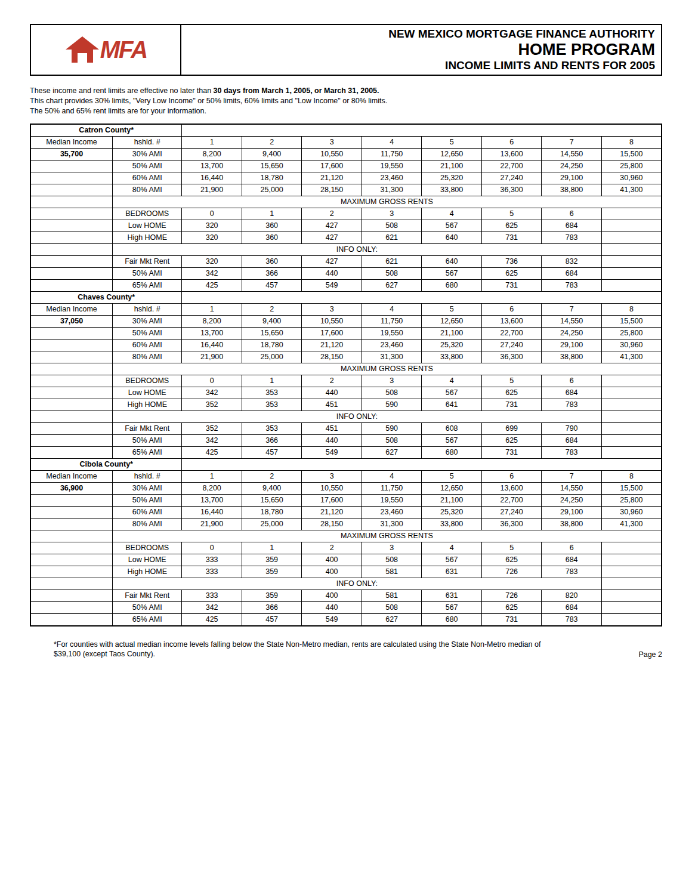MFA
NEW MEXICO MORTGAGE FINANCE AUTHORITY
HOME PROGRAM
INCOME LIMITS AND RENTS FOR 2005
These income and rent limits are effective no later than 30 days from March 1, 2005, or March 31, 2005.
This chart provides 30% limits, "Very Low Income" or 50% limits, 60% limits and "Low Income" or 80% limits.
The 50% and 65% rent limits are for your information.
| Catron County* | |
| Median Income | hshld. # | 1 | 2 | 3 | 4 | 5 | 6 | 7 | 8 |
| 35,700 | 30% AMI | 8,200 | 9,400 | 10,550 | 11,750 | 12,650 | 13,600 | 14,550 | 15,500 |
| | 50% AMI | 13,700 | 15,650 | 17,600 | 19,550 | 21,100 | 22,700 | 24,250 | 25,800 |
| | 60% AMI | 16,440 | 18,780 | 21,120 | 23,460 | 25,320 | 27,240 | 29,100 | 30,960 |
| | 80% AMI | 21,900 | 25,000 | 28,150 | 31,300 | 33,800 | 36,300 | 38,800 | 41,300 |
| | MAXIMUM GROSS RENTS |
| | BEDROOMS | 0 | 1 | 2 | 3 | 4 | 5 | 6 | |
| | Low HOME | 320 | 360 | 427 | 508 | 567 | 625 | 684 | |
| | High HOME | 320 | 360 | 427 | 621 | 640 | 731 | 783 | |
| | INFO ONLY: | |
| | Fair Mkt Rent | 320 | 360 | 427 | 621 | 640 | 736 | 832 | |
| | 50% AMI | 342 | 366 | 440 | 508 | 567 | 625 | 684 | |
| | 65% AMI | 425 | 457 | 549 | 627 | 680 | 731 | 783 | |
| Chaves County* | |
| Median Income | hshld. # | 1 | 2 | 3 | 4 | 5 | 6 | 7 | 8 |
| 37,050 | 30% AMI | 8,200 | 9,400 | 10,550 | 11,750 | 12,650 | 13,600 | 14,550 | 15,500 |
| | 50% AMI | 13,700 | 15,650 | 17,600 | 19,550 | 21,100 | 22,700 | 24,250 | 25,800 |
| | 60% AMI | 16,440 | 18,780 | 21,120 | 23,460 | 25,320 | 27,240 | 29,100 | 30,960 |
| | 80% AMI | 21,900 | 25,000 | 28,150 | 31,300 | 33,800 | 36,300 | 38,800 | 41,300 |
| | MAXIMUM GROSS RENTS |
| | BEDROOMS | 0 | 1 | 2 | 3 | 4 | 5 | 6 | |
| | Low HOME | 342 | 353 | 440 | 508 | 567 | 625 | 684 | |
| | High HOME | 352 | 353 | 451 | 590 | 641 | 731 | 783 | |
| | INFO ONLY: | |
| | Fair Mkt Rent | 352 | 353 | 451 | 590 | 608 | 699 | 790 | |
| | 50% AMI | 342 | 366 | 440 | 508 | 567 | 625 | 684 | |
| | 65% AMI | 425 | 457 | 549 | 627 | 680 | 731 | 783 | |
| Cibola County* | |
| Median Income | hshld. # | 1 | 2 | 3 | 4 | 5 | 6 | 7 | 8 |
| 36,900 | 30% AMI | 8,200 | 9,400 | 10,550 | 11,750 | 12,650 | 13,600 | 14,550 | 15,500 |
| | 50% AMI | 13,700 | 15,650 | 17,600 | 19,550 | 21,100 | 22,700 | 24,250 | 25,800 |
| | 60% AMI | 16,440 | 18,780 | 21,120 | 23,460 | 25,320 | 27,240 | 29,100 | 30,960 |
| | 80% AMI | 21,900 | 25,000 | 28,150 | 31,300 | 33,800 | 36,300 | 38,800 | 41,300 |
| | MAXIMUM GROSS RENTS |
| | BEDROOMS | 0 | 1 | 2 | 3 | 4 | 5 | 6 | |
| | Low HOME | 333 | 359 | 400 | 508 | 567 | 625 | 684 | |
| | High HOME | 333 | 359 | 400 | 581 | 631 | 726 | 783 | |
| | INFO ONLY: | |
| | Fair Mkt Rent | 333 | 359 | 400 | 581 | 631 | 726 | 820 | |
| | 50% AMI | 342 | 366 | 440 | 508 | 567 | 625 | 684 | |
| | 65% AMI | 425 | 457 | 549 | 627 | 680 | 731 | 783 | |
*For counties with actual median income levels falling below the State Non-Metro median, rents are calculated using the State Non-Metro median of $39,100 (except Taos County).
Page 2